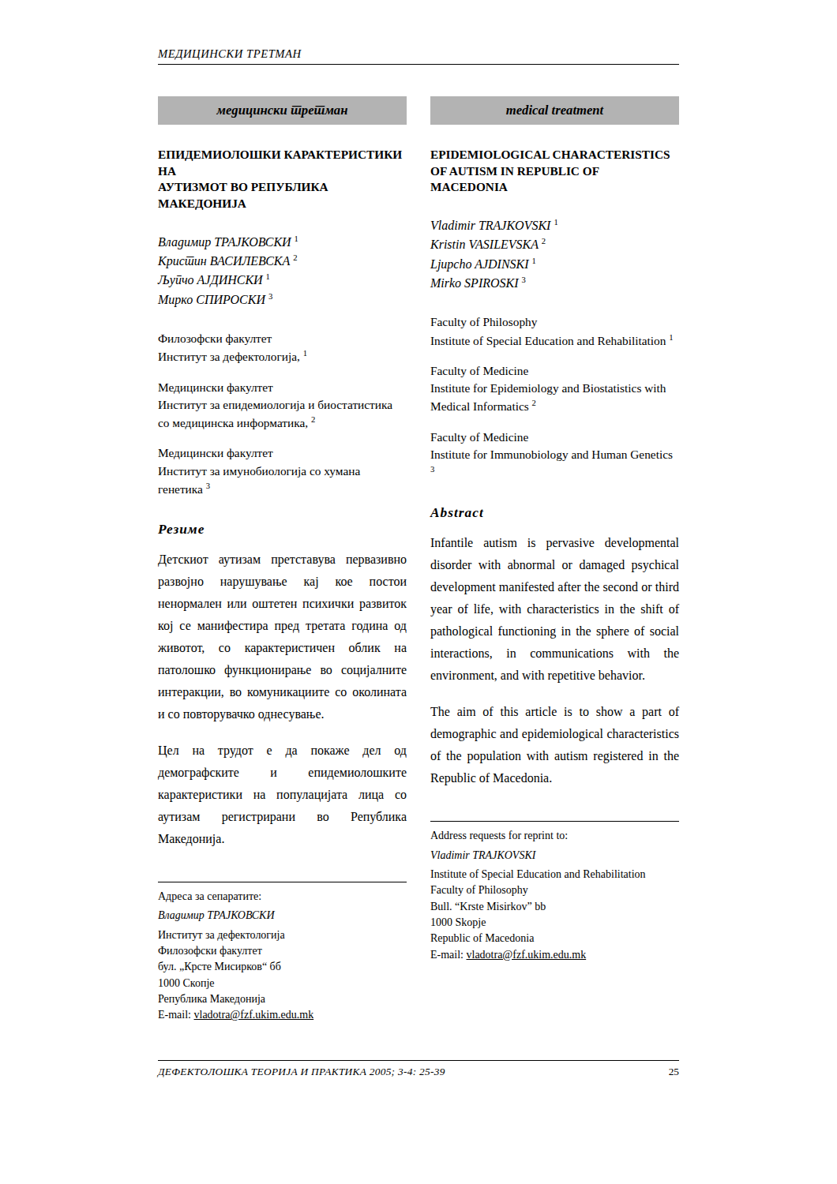МЕДИЦИНСКИ ТРЕТМАН
медицински третман
Епидемиолошки карактеристики на
аутизмот во Република Македонија
Владимир ТРАЈКОВСКИ 1
Кристин ВАСИЛЕВСКА 2
Љупчо АЈДИНСКИ 1
Мирко СПИРОСКИ 3
Филозофски факултет
Институт за дефектологија, 1
Медицински факултет
Институт за епидемиологија и биостатистика
со медицинска информатика, 2
Медицински факултет
Институт за имунобиологија со хумана
генетика 3
Резиме
Детскиот аутизам претставува первазивно развојно нарушување кај кое постои ненормален или оштетен психички развиток кој се манифестира пред третата година од животот, со карактеристичен облик на патолошко функционирање во социјалните интеракции, во комуникациите со околината и со повторувачко однесување.
Цел на трудот е да покаже дел од демографските и епидемиолошките карактеристики на популацијата лица со аутизам регистрирани во Република Македонија.
Адреса за сепаратите:
Владимир ТРАЈКОВСКИ
Институт за дефектологија
Филозофски факултет
бул. „Крсте Мисирков“ бб
1000 Скопје
Република Македонија
E-mail: vladotra@fzf.ukim.edu.mk
medical treatment
EPIDEMIOLOGICAL CHARACTERISTICS OF AUTISM IN REPUBLIC OF MACEDONIA
Vladimir TRAJKOVSKI 1
Kristin VASILEVSKA 2
Ljupcho AJDINSKI 1
Mirko SPIROSKI 3
Faculty of Philosophy
Institute of Special Education and Rehabilitation 1
Faculty of Medicine
Institute for Epidemiology and Biostatistics with
Medical Informatics 2
Faculty of Medicine
Institute for Immunobiology and Human Genetics 3
Abstract
Infantile autism is pervasive developmental disorder with abnormal or damaged psychical development manifested after the second or third year of life, with characteristics in the shift of pathological functioning in the sphere of social interactions, in communications with the environment, and with repetitive behavior.
The aim of this article is to show a part of demographic and epidemiological characteristics of the population with autism registered in the Republic of Macedonia.
Address requests for reprint to:
Vladimir TRAJKOVSKI
Institute of Special Education and Rehabilitation
Faculty of Philosophy
Bull. “Krste Misirkov” bb
1000 Skopje
Republic of Macedonia
E-mail: vladotra@fzf.ukim.edu.mk
ДЕФЕКТОЛОШКА ТЕОРИЈА И ПРАКТИКА 2005; 3-4: 25-39
25